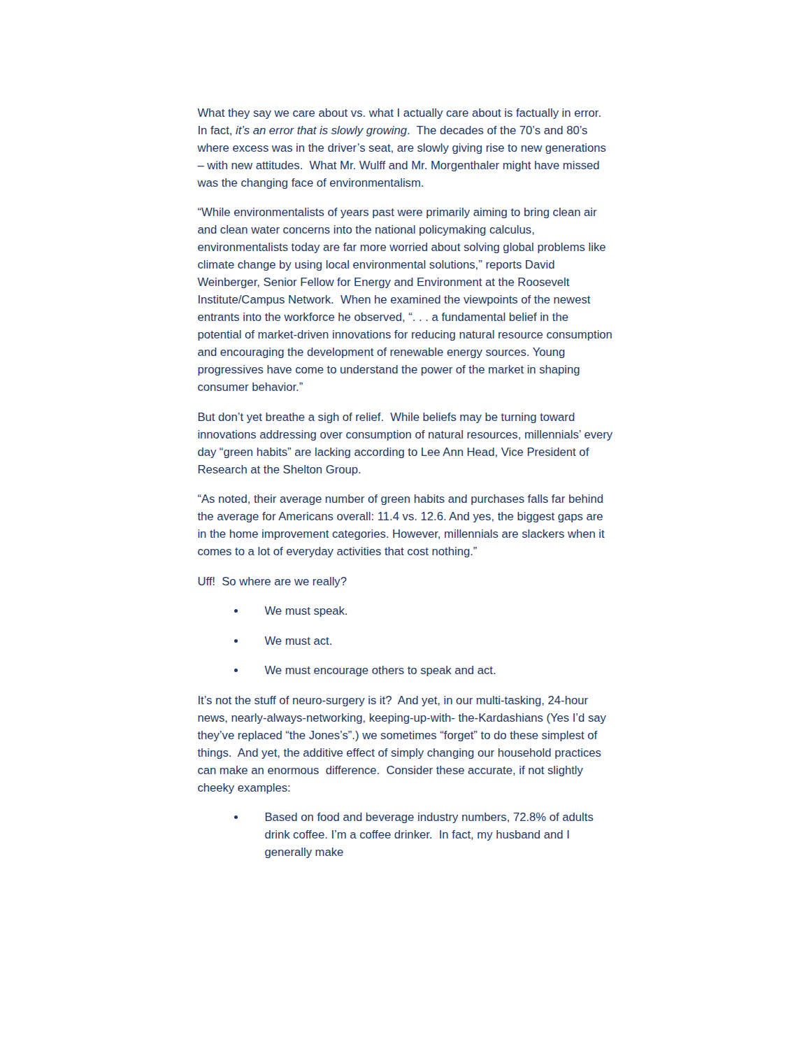What they say we care about vs. what I actually care about is factually in error. In fact, it’s an error that is slowly growing. The decades of the 70’s and 80’s where excess was in the driver’s seat, are slowly giving rise to new generations – with new attitudes. What Mr. Wulff and Mr. Morgenthaler might have missed was the changing face of environmentalism.
“While environmentalists of years past were primarily aiming to bring clean air and clean water concerns into the national policymaking calculus, environmentalists today are far more worried about solving global problems like climate change by using local environmental solutions,” reports David Weinberger, Senior Fellow for Energy and Environment at the Roosevelt Institute/Campus Network. When he examined the viewpoints of the newest entrants into the workforce he observed, “. . . a fundamental belief in the potential of market-driven innovations for reducing natural resource consumption and encouraging the development of renewable energy sources. Young progressives have come to understand the power of the market in shaping consumer behavior.”
But don’t yet breathe a sigh of relief. While beliefs may be turning toward innovations addressing over consumption of natural resources, millennials’ every day “green habits” are lacking according to Lee Ann Head, Vice President of Research at the Shelton Group.
“As noted, their average number of green habits and purchases falls far behind the average for Americans overall: 11.4 vs. 12.6. And yes, the biggest gaps are in the home improvement categories. However, millennials are slackers when it comes to a lot of everyday activities that cost nothing.”
Uff! So where are we really?
We must speak.
We must act.
We must encourage others to speak and act.
It’s not the stuff of neuro-surgery is it? And yet, in our multi-tasking, 24-hour news, nearly-always-networking, keeping-up-with- the-Kardashians (Yes I’d say they’ve replaced “the Jones’s”.) we sometimes “forget” to do these simplest of things. And yet, the additive effect of simply changing our household practices can make an enormous difference. Consider these accurate, if not slightly cheeky examples:
Based on food and beverage industry numbers, 72.8% of adults drink coffee. I’m a coffee drinker. In fact, my husband and I generally make